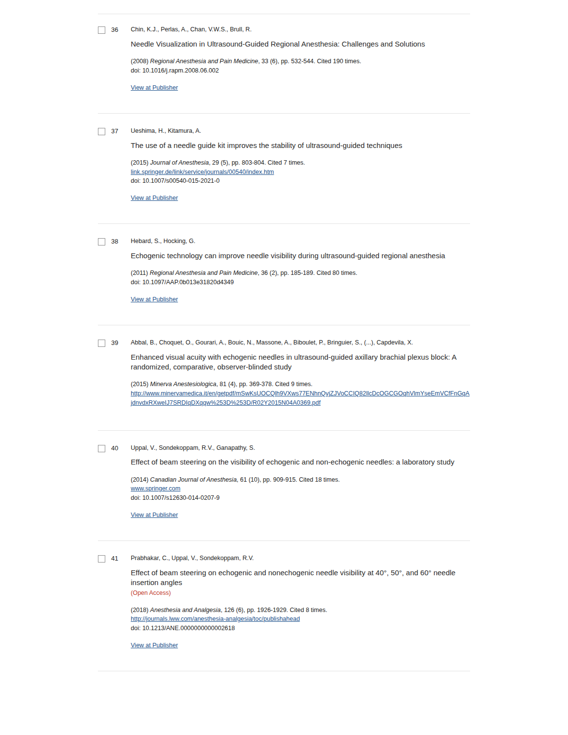36
Chin, K.J., Perlas, A., Chan, V.W.S., Brull, R.
Needle Visualization in Ultrasound-Guided Regional Anesthesia: Challenges and Solutions
(2008) Regional Anesthesia and Pain Medicine, 33 (6), pp. 532-544. Cited 190 times.
doi: 10.1016/j.rapm.2008.06.002
View at Publisher
37
Ueshima, H., Kitamura, A.
The use of a needle guide kit improves the stability of ultrasound-guided techniques
(2015) Journal of Anesthesia, 29 (5), pp. 803-804. Cited 7 times.
link.springer.de/link/service/journals/00540/index.htm
doi: 10.1007/s00540-015-2021-0
View at Publisher
38
Hebard, S., Hocking, G.
Echogenic technology can improve needle visibility during ultrasound-guided regional anesthesia
(2011) Regional Anesthesia and Pain Medicine, 36 (2), pp. 185-189. Cited 80 times.
doi: 10.1097/AAP.0b013e31820d4349
View at Publisher
39
Abbal, B., Choquet, O., Gourari, A., Bouic, N., Massone, A., Biboulet, P., Bringuier, S., (...), Capdevila, X.
Enhanced visual acuity with echogenic needles in ultrasound-guided axillary brachial plexus block: A randomized, comparative, observer-blinded study
(2015) Minerva Anestesiologica, 81 (4), pp. 369-378. Cited 9 times.
http://www.minervamedica.it/en/getpdf/mSwKsUOCQlh9VXws77ENhnQvjZJVoCCIQ82llcDcOGCGOqhVlmYseEmVCfFnGqAjdnvdxRXweIJ7SRDIqDXqqw%253D%253D/R02Y2015N04A0369.pdf
40
Uppal, V., Sondekoppam, R.V., Ganapathy, S.
Effect of beam steering on the visibility of echogenic and non-echogenic needles: a laboratory study
(2014) Canadian Journal of Anesthesia, 61 (10), pp. 909-915. Cited 18 times.
www.springer.com
doi: 10.1007/s12630-014-0207-9
View at Publisher
41
Prabhakar, C., Uppal, V., Sondekoppam, R.V.
Effect of beam steering on echogenic and nonechogenic needle visibility at 40°, 50°, and 60° needle insertion angles
(Open Access)
(2018) Anesthesia and Analgesia, 126 (6), pp. 1926-1929. Cited 8 times.
http://journals.lww.com/anesthesia-analgesia/toc/publishahead
doi: 10.1213/ANE.0000000000002618
View at Publisher